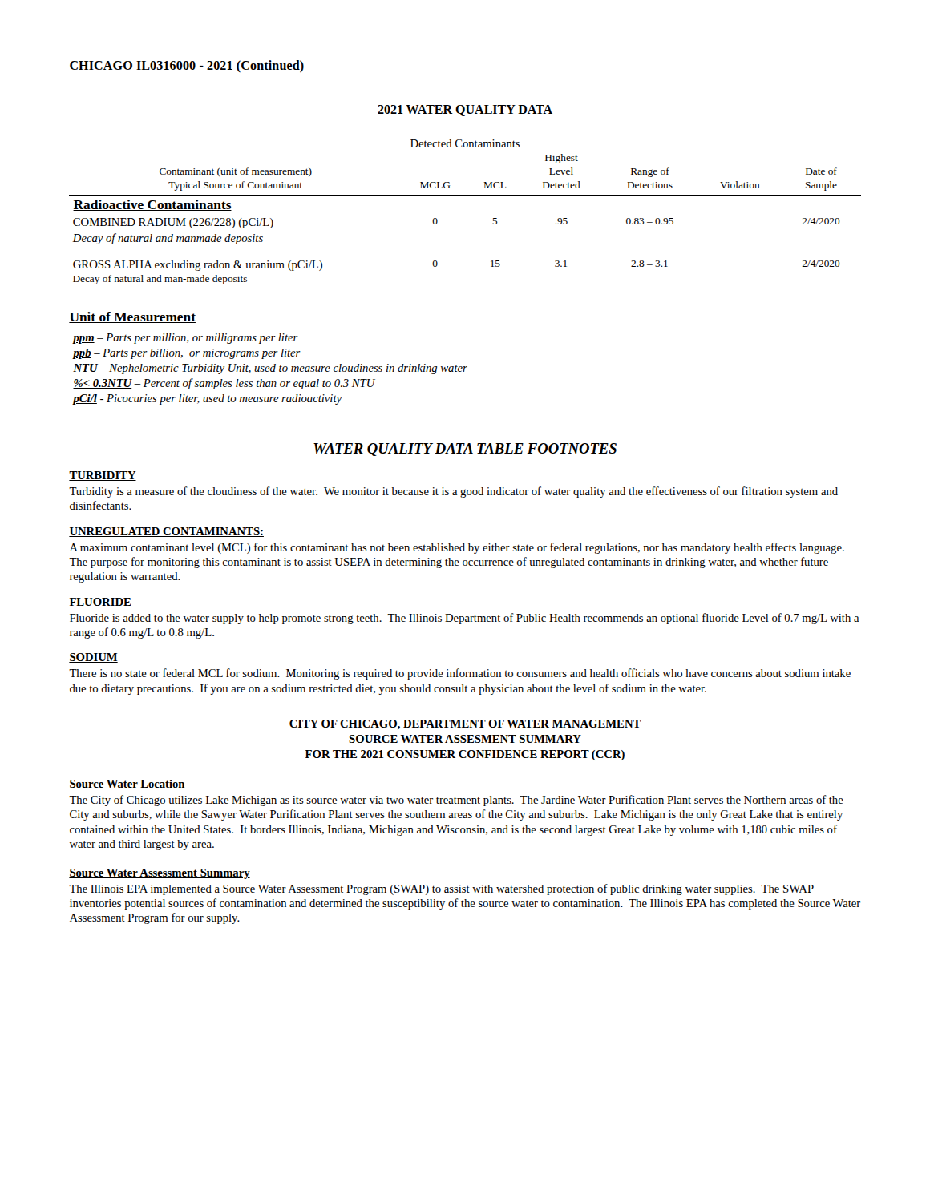CHICAGO IL0316000 - 2021 (Continued)
2021 WATER QUALITY DATA
Detected Contaminants
| Contaminant (unit of measurement) Typical Source of Contaminant | MCLG | MCL | Highest Level Detected | Range of Detections | Violation | Date of Sample |
| --- | --- | --- | --- | --- | --- | --- |
| Radioactive Contaminants |
| COMBINED RADIUM (226/228) (pCi/L) | 0 | 5 | .95 | 0.83 – 0.95 | | 2/4/2020 |
| D ecay of natural and manmade deposits | |
| GROSS ALPHA excluding radon & uranium (pCi/L) | 0 | 15 | 3.1 | 2.8 – 3.1 | | 2/4/2020 |
| Decay of natural and man-made deposits | |
Unit of Measurement
ppm – Parts per million, or milligrams per liter
ppb – Parts per billion, or micrograms per liter
NTU – Nephelometric Turbidity Unit, used to measure cloudiness in drinking water
%< 0.3NTU – Percent of samples less than or equal to 0.3 NTU
pCi/l - Picocuries per liter, used to measure radioactivity
WATER QUALITY DATA TABLE FOOTNOTES
TURBIDITY
Turbidity is a measure of the cloudiness of the water. We monitor it because it is a good indicator of water quality and the effectiveness of our filtration system and disinfectants.
UNREGULATED CONTAMINANTS:
A maximum contaminant level (MCL) for this contaminant has not been established by either state or federal regulations, nor has mandatory health effects language. The purpose for monitoring this contaminant is to assist USEPA in determining the occurrence of unregulated contaminants in drinking water, and whether future regulation is warranted.
FLUORIDE
Fluoride is added to the water supply to help promote strong teeth. The Illinois Department of Public Health recommends an optional fluoride Level of 0.7 mg/L with a range of 0.6 mg/L to 0.8 mg/L.
SODIUM
There is no state or federal MCL for sodium. Monitoring is required to provide information to consumers and health officials who have concerns about sodium intake due to dietary precautions. If you are on a sodium restricted diet, you should consult a physician about the level of sodium in the water.
CITY OF CHICAGO, DEPARTMENT OF WATER MANAGEMENT
SOURCE WATER ASSESMENT SUMMARY
FOR THE 2021 CONSUMER CONFIDENCE REPORT (CCR)
Source Water Location
The City of Chicago utilizes Lake Michigan as its source water via two water treatment plants. The Jardine Water Purification Plant serves the Northern areas of the City and suburbs, while the Sawyer Water Purification Plant serves the southern areas of the City and suburbs. Lake Michigan is the only Great Lake that is entirely contained within the United States. It borders Illinois, Indiana, Michigan and Wisconsin, and is the second largest Great Lake by volume with 1,180 cubic miles of water and third largest by area.
Source Water Assessment Summary
The Illinois EPA implemented a Source Water Assessment Program (SWAP) to assist with watershed protection of public drinking water supplies. The SWAP inventories potential sources of contamination and determined the susceptibility of the source water to contamination. The Illinois EPA has completed the Source Water Assessment Program for our supply.